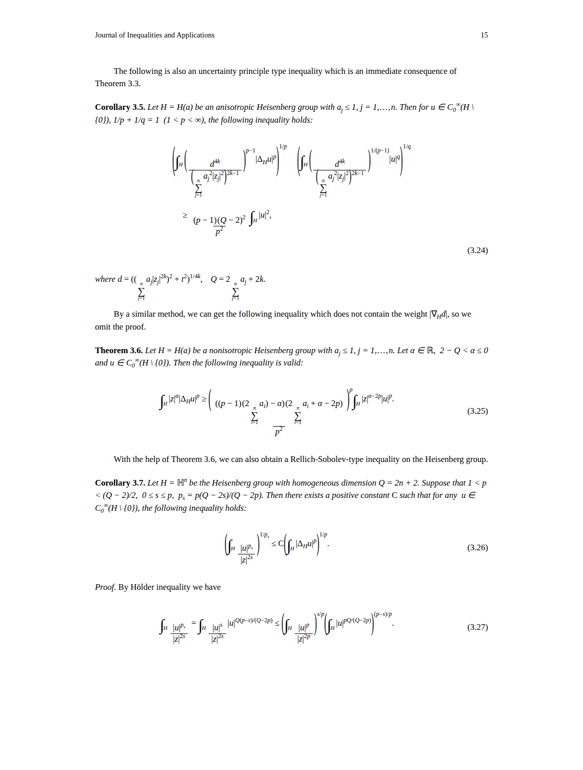Journal of Inequalities and Applications 15
The following is also an uncertainty principle type inequality which is an immediate consequence of Theorem 3.3.
Corollary 3.5. Let H = H(a) be an anisotropic Heisenberg group with aj ≤ 1, j = 1, … , n. Then for u ∈ C0∞(H \ {0}), 1/p + 1/q = 1 (1 < p < ∞), the following inequality holds:
(∫H( d4k (n∑j=1 aj2|zj|2)2k−1 ) p−1|ΔHu|p) 1/p (∫H( d4k (n∑j=1 aj2|zj|2)2k−1 ) 1/(p−1)|u|q) 1/q
≥ (p − 1) (Q − 2)2 p2∫H|u|2,
(3.24)
where d = ((n∑j=1 aj|zj|2k)2 + t2)1/4k, Q = 2 n∑j=1 aj + 2k.
By a similar method, we can get the following inequality which does not contain the weight |∇Hd|, so we omit the proof.
Theorem 3.6. Let H = H(a) be a nonisotropic Heisenberg group with aj ≤ 1, j = 1, … , n. Let α ∈ ℝ, 2 − Q < α ≤ 0 and u ∈ C0∞(H \ {0}). Then the following inequality is valid:
∫H|z|α|ΔHu|p ≥ ( ((p − 1) (2 n∑i=1 ai) − α) (2 n∑i=1 ai + α − 2p) p2 ) p∫H|z|α−2p|u|p.
(3.25)
With the help of Theorem 3.6, we can also obtain a Rellich-Sobolev-type inequality on the Heisenberg group.
Corollary 3.7. Let H = ℍn be the Heisenberg group with homogeneous dimension Q = 2n + 2. Suppose that 1 < p < (Q − 2)/2, 0 ≤ s ≤ p, ps = p(Q − 2s)/(Q − 2p). Then there exists a positive constant C such that for any u ∈ C0∞(H \ {0}), the following inequality holds:
(∫H|u|ps|z|2s) 1/ps ≤ C(∫H|ΔHu|p) 1/p.
(3.26)
Proof. By Hölder inequality we have
∫H|u|ps|z|2s = ∫H|u|s|z|2s|u|Q(p−s)/(Q−2p) ≤ (∫H|u|p|z|2p) s/p(∫H|u|pQ/(Q−2p))(p−s)/p.
(3.27)